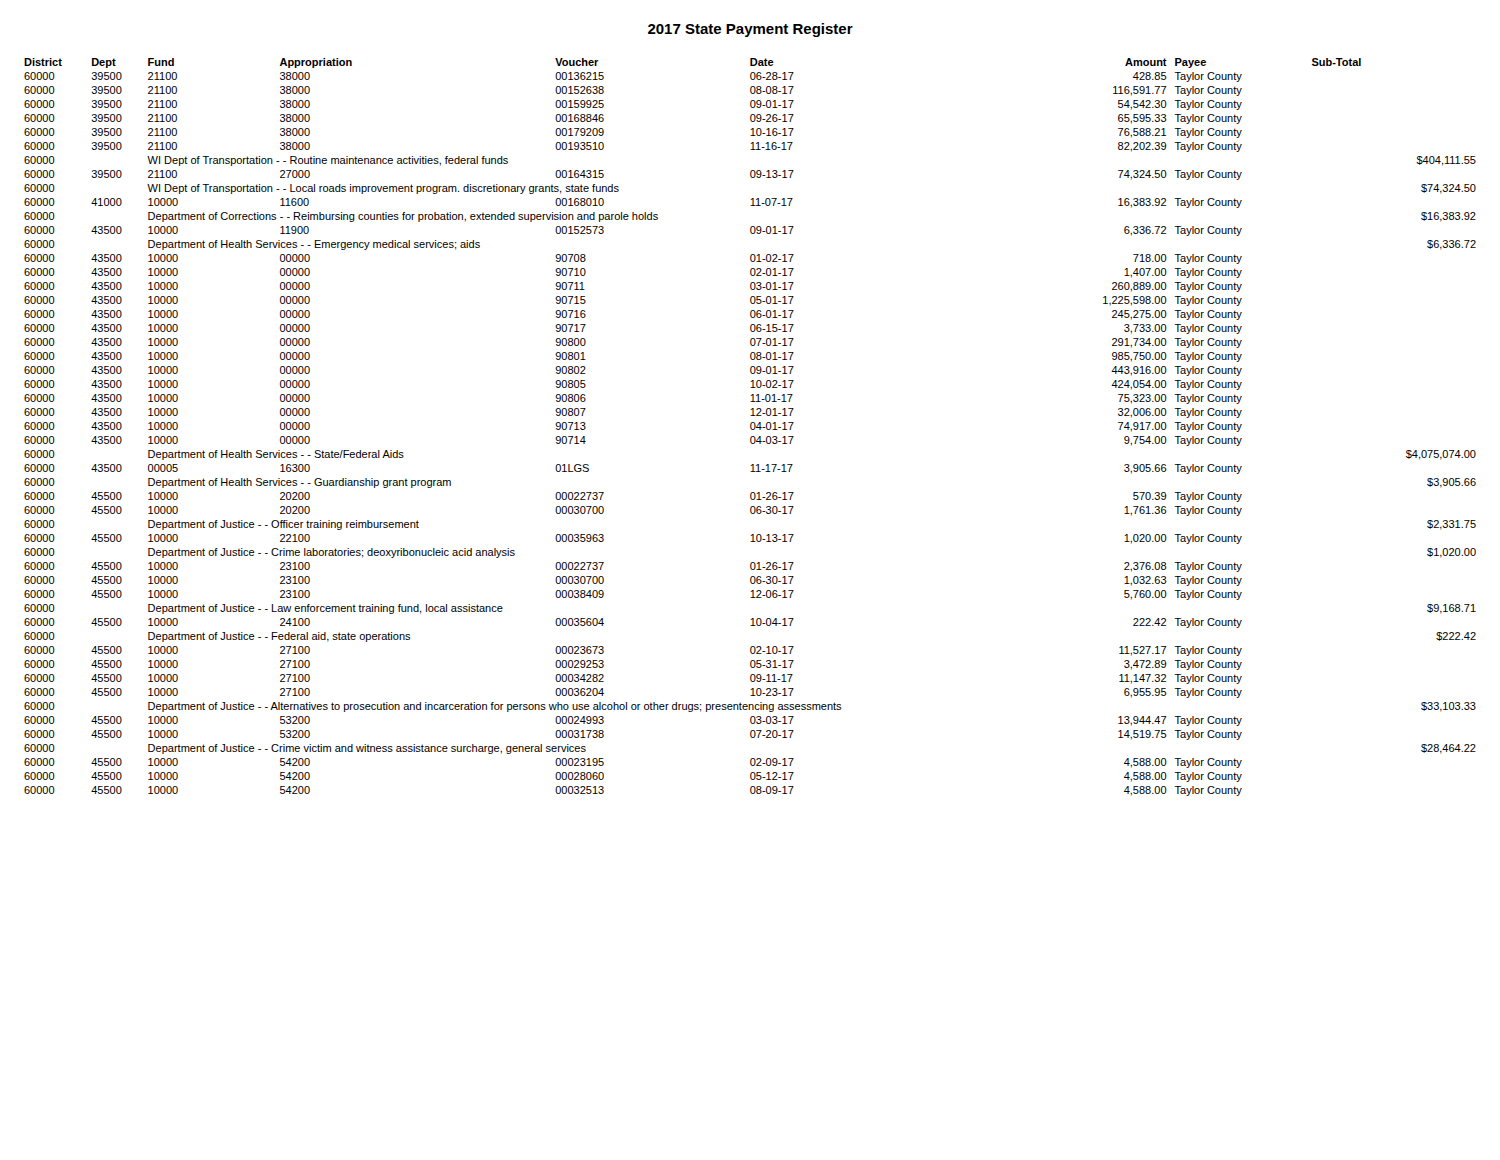2017 State Payment Register
| District | Dept | Fund | Appropriation | Voucher | Date | Amount | Payee | Sub-Total |
| --- | --- | --- | --- | --- | --- | --- | --- | --- |
| 60000 | 39500 | 21100 | 38000 | 00136215 | 06-28-17 | 428.85 | Taylor County | |
| 60000 | 39500 | 21100 | 38000 | 00152638 | 08-08-17 | 116,591.77 | Taylor County | |
| 60000 | 39500 | 21100 | 38000 | 00159925 | 09-01-17 | 54,542.30 | Taylor County | |
| 60000 | 39500 | 21100 | 38000 | 00168846 | 09-26-17 | 65,595.33 | Taylor County | |
| 60000 | 39500 | 21100 | 38000 | 00179209 | 10-16-17 | 76,588.21 | Taylor County | |
| 60000 | 39500 | 21100 | 38000 | 00193510 | 11-16-17 | 82,202.39 | Taylor County | |
| 60000 | | WI Dept of Transportation - - Routine maintenance activities, federal funds | | | $404,111.55 |
| 60000 | 39500 | 21100 | 27000 | 00164315 | 09-13-17 | 74,324.50 | Taylor County | |
| 60000 | | WI Dept of Transportation - - Local roads improvement program. discretionary grants, state funds | | | $74,324.50 |
| 60000 | 41000 | 10000 | 11600 | 00168010 | 11-07-17 | 16,383.92 | Taylor County | |
| 60000 | | Department of Corrections - - Reimbursing counties for probation, extended supervision and parole holds | | | $16,383.92 |
| 60000 | 43500 | 10000 | 11900 | 00152573 | 09-01-17 | 6,336.72 | Taylor County | |
| 60000 | | Department of Health Services - - Emergency medical services; aids | | | $6,336.72 |
| 60000 | 43500 | 10000 | 00000 | 90708 | 01-02-17 | 718.00 | Taylor County | |
| 60000 | 43500 | 10000 | 00000 | 90710 | 02-01-17 | 1,407.00 | Taylor County | |
| 60000 | 43500 | 10000 | 00000 | 90711 | 03-01-17 | 260,889.00 | Taylor County | |
| 60000 | 43500 | 10000 | 00000 | 90715 | 05-01-17 | 1,225,598.00 | Taylor County | |
| 60000 | 43500 | 10000 | 00000 | 90716 | 06-01-17 | 245,275.00 | Taylor County | |
| 60000 | 43500 | 10000 | 00000 | 90717 | 06-15-17 | 3,733.00 | Taylor County | |
| 60000 | 43500 | 10000 | 00000 | 90800 | 07-01-17 | 291,734.00 | Taylor County | |
| 60000 | 43500 | 10000 | 00000 | 90801 | 08-01-17 | 985,750.00 | Taylor County | |
| 60000 | 43500 | 10000 | 00000 | 90802 | 09-01-17 | 443,916.00 | Taylor County | |
| 60000 | 43500 | 10000 | 00000 | 90805 | 10-02-17 | 424,054.00 | Taylor County | |
| 60000 | 43500 | 10000 | 00000 | 90806 | 11-01-17 | 75,323.00 | Taylor County | |
| 60000 | 43500 | 10000 | 00000 | 90807 | 12-01-17 | 32,006.00 | Taylor County | |
| 60000 | 43500 | 10000 | 00000 | 90713 | 04-01-17 | 74,917.00 | Taylor County | |
| 60000 | 43500 | 10000 | 00000 | 90714 | 04-03-17 | 9,754.00 | Taylor County | |
| 60000 | | Department of Health Services - - State/Federal Aids | | | $4,075,074.00 |
| 60000 | 43500 | 00005 | 16300 | 01LGS | 11-17-17 | 3,905.66 | Taylor County | |
| 60000 | | Department of Health Services - - Guardianship grant program | | | $3,905.66 |
| 60000 | 45500 | 10000 | 20200 | 00022737 | 01-26-17 | 570.39 | Taylor County | |
| 60000 | 45500 | 10000 | 20200 | 00030700 | 06-30-17 | 1,761.36 | Taylor County | |
| 60000 | | Department of Justice - - Officer training reimbursement | | | $2,331.75 |
| 60000 | 45500 | 10000 | 22100 | 00035963 | 10-13-17 | 1,020.00 | Taylor County | |
| 60000 | | Department of Justice - - Crime laboratories; deoxyribonucleic acid analysis | | | $1,020.00 |
| 60000 | 45500 | 10000 | 23100 | 00022737 | 01-26-17 | 2,376.08 | Taylor County | |
| 60000 | 45500 | 10000 | 23100 | 00030700 | 06-30-17 | 1,032.63 | Taylor County | |
| 60000 | 45500 | 10000 | 23100 | 00038409 | 12-06-17 | 5,760.00 | Taylor County | |
| 60000 | | Department of Justice - - Law enforcement training fund, local assistance | | | $9,168.71 |
| 60000 | 45500 | 10000 | 24100 | 00035604 | 10-04-17 | 222.42 | Taylor County | |
| 60000 | | Department of Justice - - Federal aid, state operations | | | $222.42 |
| 60000 | 45500 | 10000 | 27100 | 00023673 | 02-10-17 | 11,527.17 | Taylor County | |
| 60000 | 45500 | 10000 | 27100 | 00029253 | 05-31-17 | 3,472.89 | Taylor County | |
| 60000 | 45500 | 10000 | 27100 | 00034282 | 09-11-17 | 11,147.32 | Taylor County | |
| 60000 | 45500 | 10000 | 27100 | 00036204 | 10-23-17 | 6,955.95 | Taylor County | |
| 60000 | | Department of Justice - - Alternatives to prosecution and incarceration for persons who use alcohol or other drugs; presentencing assessments | | | $33,103.33 |
| 60000 | 45500 | 10000 | 53200 | 00024993 | 03-03-17 | 13,944.47 | Taylor County | |
| 60000 | 45500 | 10000 | 53200 | 00031738 | 07-20-17 | 14,519.75 | Taylor County | |
| 60000 | | Department of Justice - - Crime victim and witness assistance surcharge, general services | | | $28,464.22 |
| 60000 | 45500 | 10000 | 54200 | 00023195 | 02-09-17 | 4,588.00 | Taylor County | |
| 60000 | 45500 | 10000 | 54200 | 00028060 | 05-12-17 | 4,588.00 | Taylor County | |
| 60000 | 45500 | 10000 | 54200 | 00032513 | 08-09-17 | 4,588.00 | Taylor County | |